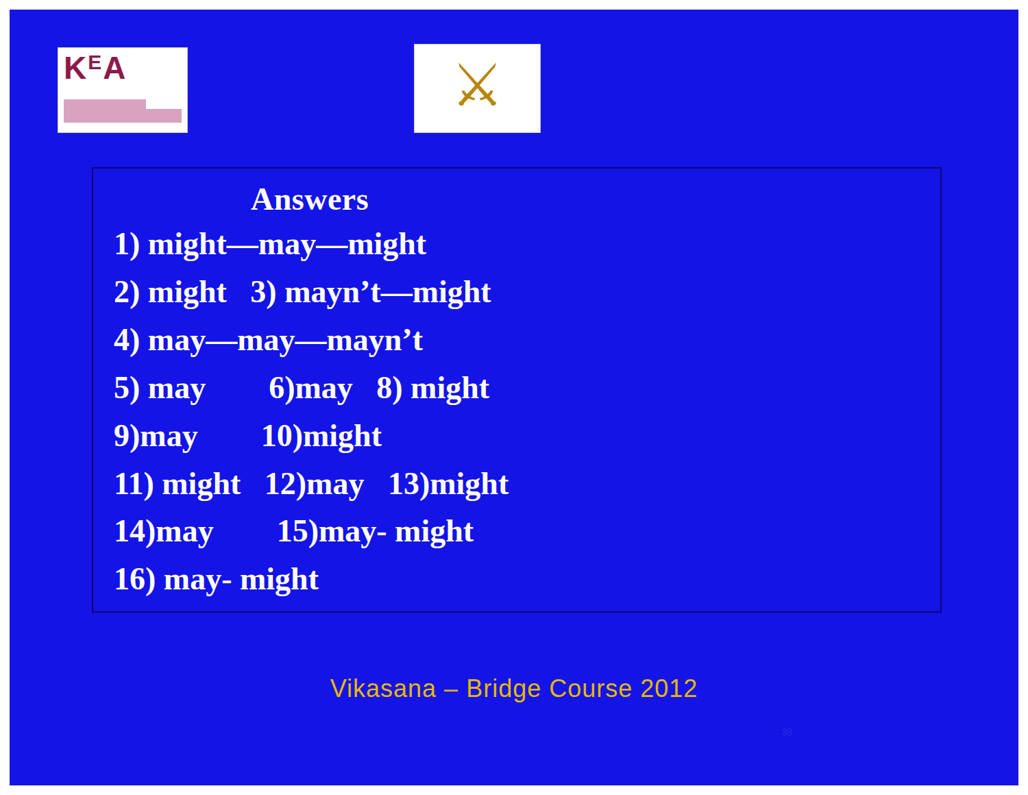KEA
⚔
Answers
1) might—may—might 2) might 3) mayn’t—might 4) may—may—mayn’t 5) may 6)may 8) might 9)may 10)might 11) might 12)may 13)might 14)may 15)may- might 16) may- might
Vikasana – Bridge Course 2012
38